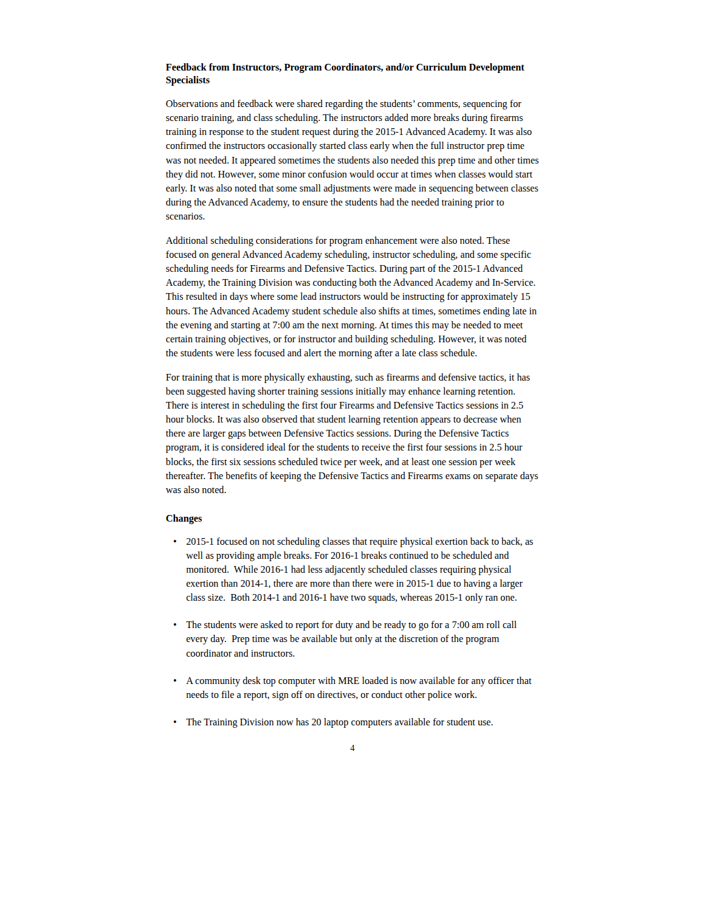Feedback from Instructors, Program Coordinators, and/or Curriculum Development Specialists
Observations and feedback were shared regarding the students’ comments, sequencing for scenario training, and class scheduling. The instructors added more breaks during firearms training in response to the student request during the 2015-1 Advanced Academy. It was also confirmed the instructors occasionally started class early when the full instructor prep time was not needed. It appeared sometimes the students also needed this prep time and other times they did not. However, some minor confusion would occur at times when classes would start early. It was also noted that some small adjustments were made in sequencing between classes during the Advanced Academy, to ensure the students had the needed training prior to scenarios.
Additional scheduling considerations for program enhancement were also noted. These focused on general Advanced Academy scheduling, instructor scheduling, and some specific scheduling needs for Firearms and Defensive Tactics. During part of the 2015-1 Advanced Academy, the Training Division was conducting both the Advanced Academy and In-Service. This resulted in days where some lead instructors would be instructing for approximately 15 hours. The Advanced Academy student schedule also shifts at times, sometimes ending late in the evening and starting at 7:00 am the next morning. At times this may be needed to meet certain training objectives, or for instructor and building scheduling. However, it was noted the students were less focused and alert the morning after a late class schedule.
For training that is more physically exhausting, such as firearms and defensive tactics, it has been suggested having shorter training sessions initially may enhance learning retention. There is interest in scheduling the first four Firearms and Defensive Tactics sessions in 2.5 hour blocks. It was also observed that student learning retention appears to decrease when there are larger gaps between Defensive Tactics sessions. During the Defensive Tactics program, it is considered ideal for the students to receive the first four sessions in 2.5 hour blocks, the first six sessions scheduled twice per week, and at least one session per week thereafter. The benefits of keeping the Defensive Tactics and Firearms exams on separate days was also noted.
Changes
2015-1 focused on not scheduling classes that require physical exertion back to back, as well as providing ample breaks. For 2016-1 breaks continued to be scheduled and monitored. While 2016-1 had less adjacently scheduled classes requiring physical exertion than 2014-1, there are more than there were in 2015-1 due to having a larger class size. Both 2014-1 and 2016-1 have two squads, whereas 2015-1 only ran one.
The students were asked to report for duty and be ready to go for a 7:00 am roll call every day. Prep time was be available but only at the discretion of the program coordinator and instructors.
A community desk top computer with MRE loaded is now available for any officer that needs to file a report, sign off on directives, or conduct other police work.
The Training Division now has 20 laptop computers available for student use.
4